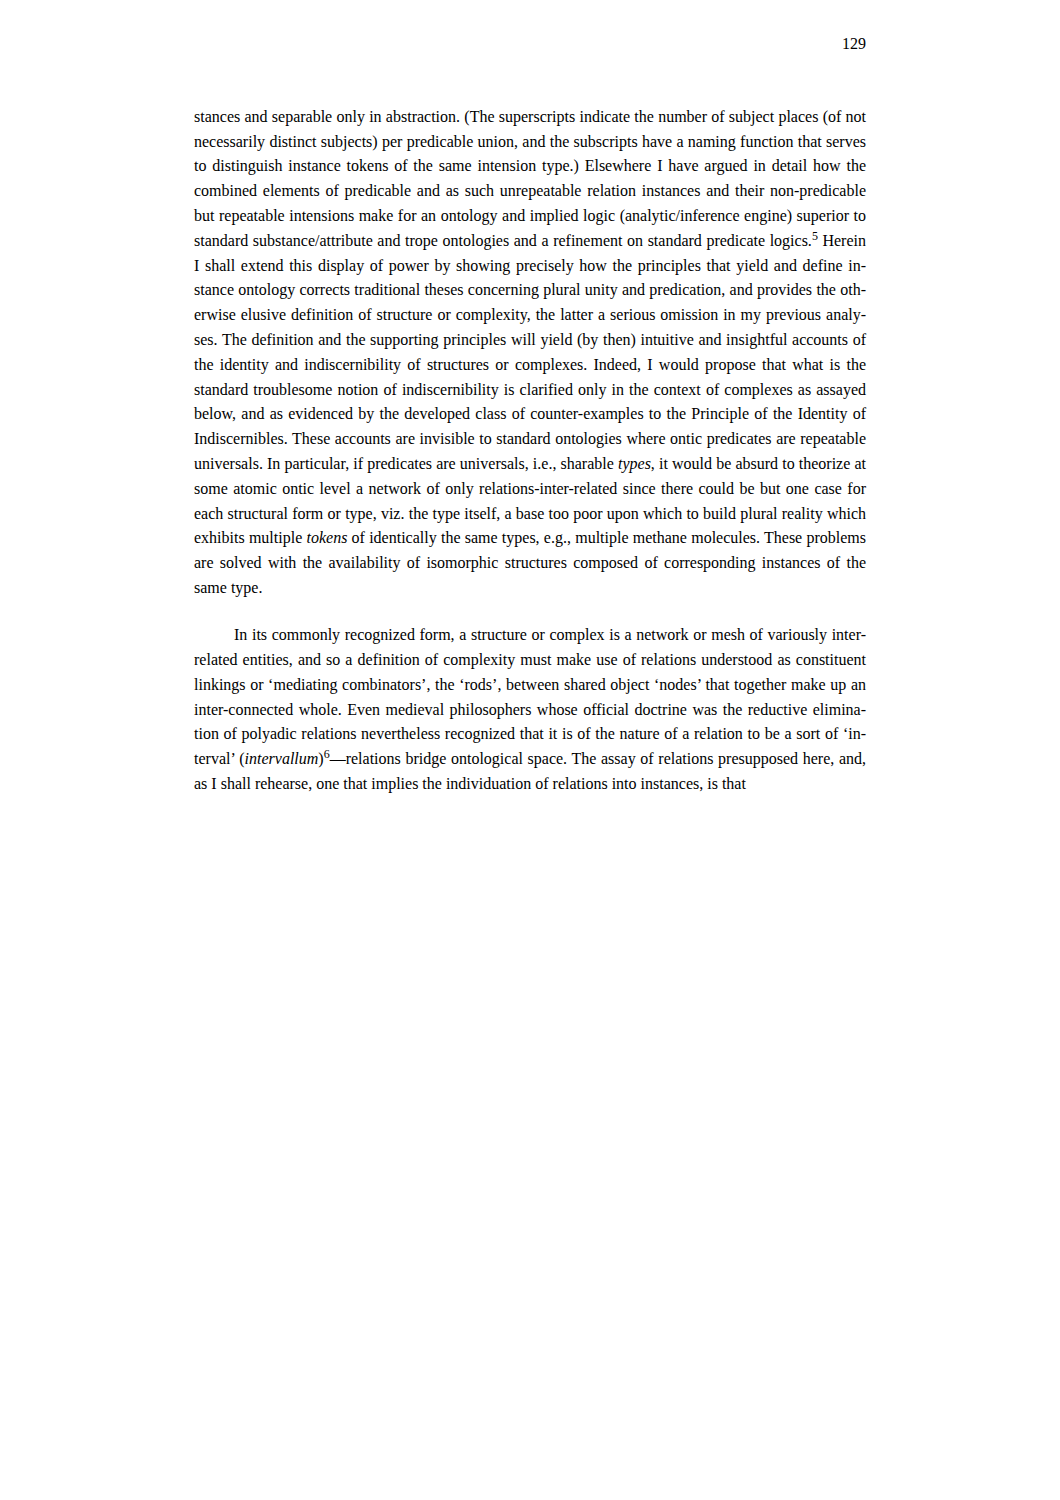129
stances and separable only in abstraction. (The superscripts indicate the number of subject places (of not necessarily distinct subjects) per predicable union, and the subscripts have a naming function that serves to distinguish instance tokens of the same intension type.) Elsewhere I have argued in detail how the combined elements of predicable and as such unrepeatable relation instances and their non-predicable but repeatable intensions make for an ontology and implied logic (analytic/inference engine) superior to standard substance/attribute and trope ontologies and a refinement on standard predicate logics.5 Herein I shall extend this display of power by showing precisely how the principles that yield and define instance ontology corrects traditional theses concerning plural unity and predication, and provides the otherwise elusive definition of structure or complexity, the latter a serious omission in my previous analyses. The definition and the supporting principles will yield (by then) intuitive and insightful accounts of the identity and indiscernibility of structures or complexes. Indeed, I would propose that what is the standard troublesome notion of indiscernibility is clarified only in the context of complexes as assayed below, and as evidenced by the developed class of counter-examples to the Principle of the Identity of Indiscernibles. These accounts are invisible to standard ontologies where ontic predicates are repeatable universals. In particular, if predicates are universals, i.e., sharable types, it would be absurd to theorize at some atomic ontic level a network of only relations-inter-related since there could be but one case for each structural form or type, viz. the type itself, a base too poor upon which to build plural reality which exhibits multiple tokens of identically the same types, e.g., multiple methane molecules. These problems are solved with the availability of isomorphic structures composed of corresponding instances of the same type.
In its commonly recognized form, a structure or complex is a network or mesh of variously inter-related entities, and so a definition of complexity must make use of relations understood as constituent linkings or ‘mediating combinators’, the ‘rods’, between shared object ‘nodes’ that together make up an inter-connected whole. Even medieval philosophers whose official doctrine was the reductive elimination of polyadic relations nevertheless recognized that it is of the nature of a relation to be a sort of ‘interval’ (intervallum)6—relations bridge ontological space. The assay of relations presupposed here, and, as I shall rehearse, one that implies the individuation of relations into instances, is that